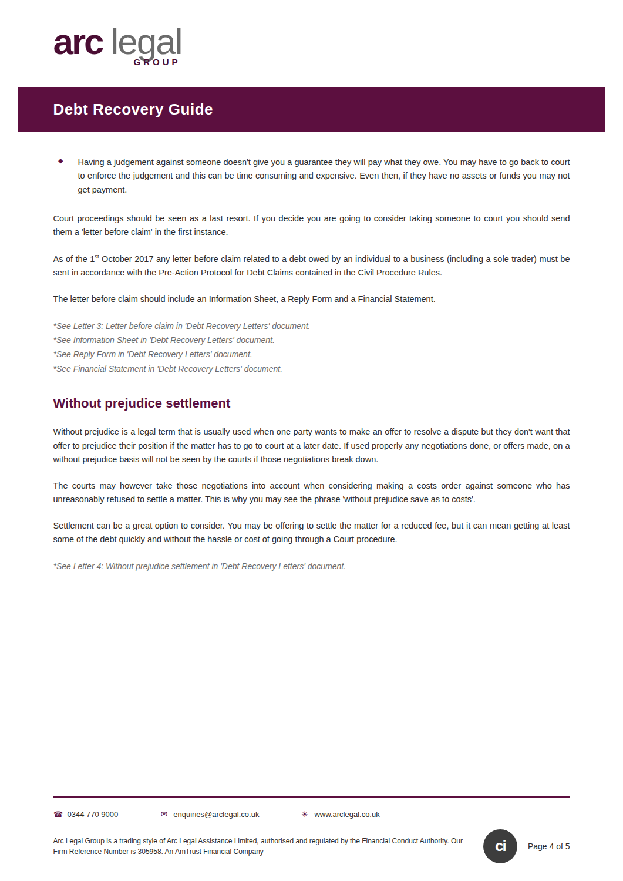arc
legal
GROUP
Debt Recovery Guide
Having a judgement against someone doesn't give you a guarantee they will pay what they owe. You may have to go back to court to enforce the judgement and this can be time consuming and expensive. Even then, if they have no assets or funds you may not get payment.
Court proceedings should be seen as a last resort. If you decide you are going to consider taking someone to court you should send them a 'letter before claim' in the first instance.
As of the 1st October 2017 any letter before claim related to a debt owed by an individual to a business (including a sole trader) must be sent in accordance with the Pre-Action Protocol for Debt Claims contained in the Civil Procedure Rules.
The letter before claim should include an Information Sheet, a Reply Form and a Financial Statement.
*See Letter 3: Letter before claim in 'Debt Recovery Letters' document.
*See Information Sheet in 'Debt Recovery Letters' document.
*See Reply Form in 'Debt Recovery Letters' document.
*See Financial Statement in 'Debt Recovery Letters' document.
Without prejudice settlement
Without prejudice is a legal term that is usually used when one party wants to make an offer to resolve a dispute but they don't want that offer to prejudice their position if the matter has to go to court at a later date. If used properly any negotiations done, or offers made, on a without prejudice basis will not be seen by the courts if those negotiations break down.
The courts may however take those negotiations into account when considering making a costs order against someone who has unreasonably refused to settle a matter. This is why you may see the phrase 'without prejudice save as to costs'.
Settlement can be a great option to consider. You may be offering to settle the matter for a reduced fee, but it can mean getting at least some of the debt quickly and without the hassle or cost of going through a Court procedure.
*See Letter 4: Without prejudice settlement in 'Debt Recovery Letters' document.
☎0344 770 9000 ✉enquiries@arclegal.co.uk ☀www.arclegal.co.uk
Arc Legal Group is a trading style of Arc Legal Assistance Limited, authorised and regulated by the Financial Conduct Authority. Our Firm Reference Number is 305958. An AmTrust Financial Company
ci
Page 4 of 5